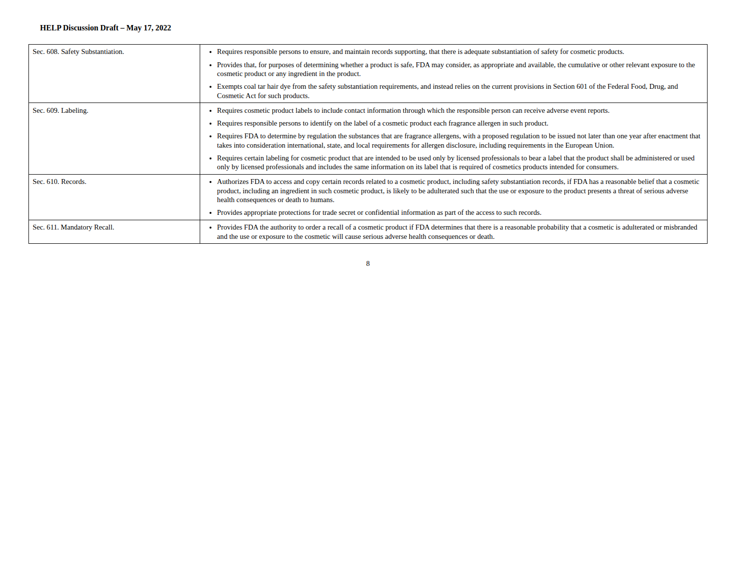HELP Discussion Draft – May 17, 2022
| Sec. 608. Safety Substantiation. | Requires responsible persons to ensure, and maintain records supporting, that there is adequate substantiation of safety for cosmetic products. Provides that, for purposes of determining whether a product is safe, FDA may consider, as appropriate and available, the cumulative or other relevant exposure to the cosmetic product or any ingredient in the product. Exempts coal tar hair dye from the safety substantiation requirements, and instead relies on the current provisions in Section 601 of the Federal Food, Drug, and Cosmetic Act for such products. |
| Sec. 609. Labeling. | Requires cosmetic product labels to include contact information through which the responsible person can receive adverse event reports. Requires responsible persons to identify on the label of a cosmetic product each fragrance allergen in such product. Requires FDA to determine by regulation the substances that are fragrance allergens, with a proposed regulation to be issued not later than one year after enactment that takes into consideration international, state, and local requirements for allergen disclosure, including requirements in the European Union. Requires certain labeling for cosmetic product that are intended to be used only by licensed professionals to bear a label that the product shall be administered or used only by licensed professionals and includes the same information on its label that is required of cosmetics products intended for consumers. |
| Sec. 610. Records. | Authorizes FDA to access and copy certain records related to a cosmetic product, including safety substantiation records, if FDA has a reasonable belief that a cosmetic product, including an ingredient in such cosmetic product, is likely to be adulterated such that the use or exposure to the product presents a threat of serious adverse health consequences or death to humans. Provides appropriate protections for trade secret or confidential information as part of the access to such records. |
| Sec. 611. Mandatory Recall. | Provides FDA the authority to order a recall of a cosmetic product if FDA determines that there is a reasonable probability that a cosmetic is adulterated or misbranded and the use or exposure to the cosmetic will cause serious adverse health consequences or death. |
8